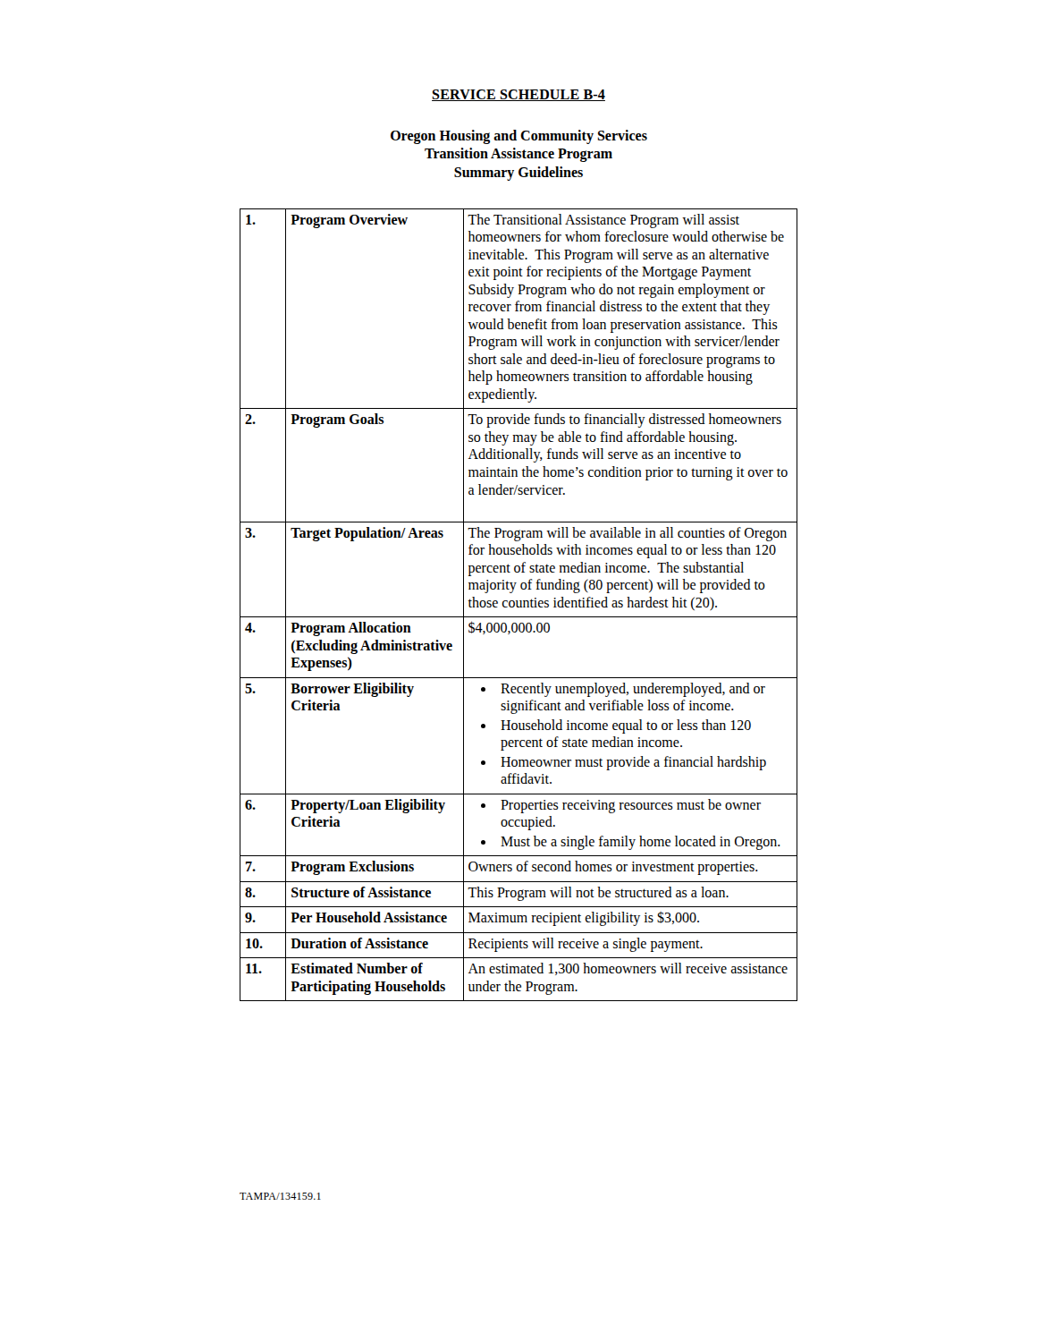SERVICE SCHEDULE B-4
Oregon Housing and Community Services
Transition Assistance Program
Summary Guidelines
| 1. | Program Overview | The Transitional Assistance Program will assist homeowners for whom foreclosure would otherwise be inevitable. This Program will serve as an alternative exit point for recipients of the Mortgage Payment Subsidy Program who do not regain employment or recover from financial distress to the extent that they would benefit from loan preservation assistance. This Program will work in conjunction with servicer/lender short sale and deed-in-lieu of foreclosure programs to help homeowners transition to affordable housing expediently. |
| 2. | Program Goals | To provide funds to financially distressed homeowners so they may be able to find affordable housing. Additionally, funds will serve as an incentive to maintain the home’s condition prior to turning it over to a lender/servicer. |
| 3. | Target Population/ Areas | The Program will be available in all counties of Oregon for households with incomes equal to or less than 120 percent of state median income. The substantial majority of funding (80 percent) will be provided to those counties identified as hardest hit (20). |
| 4. | Program Allocation (Excluding Administrative Expenses) | $4,000,000.00 |
| 5. | Borrower Eligibility Criteria | Recently unemployed, underemployed, and or significant and verifiable loss of income. Household income equal to or less than 120 percent of state median income. Homeowner must provide a financial hardship affidavit. |
| 6. | Property/Loan Eligibility Criteria | Properties receiving resources must be owner occupied. Must be a single family home located in Oregon. |
| 7. | Program Exclusions | Owners of second homes or investment properties. |
| 8. | Structure of Assistance | This Program will not be structured as a loan. |
| 9. | Per Household Assistance | Maximum recipient eligibility is $3,000. |
| 10. | Duration of Assistance | Recipients will receive a single payment. |
| 11. | Estimated Number of Participating Households | An estimated 1,300 homeowners will receive assistance under the Program. |
TAMPA/134159.1